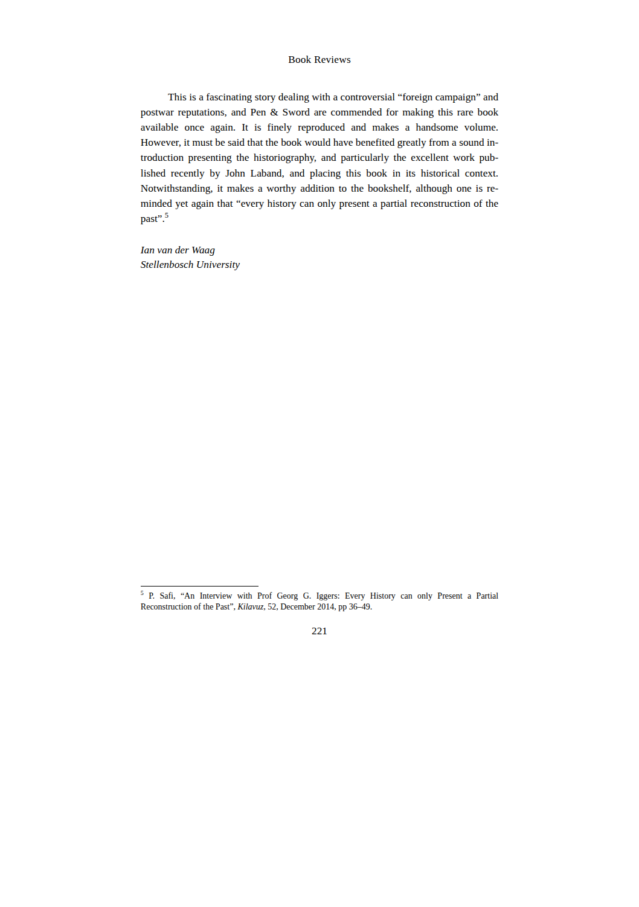Book Reviews
This is a fascinating story dealing with a controversial “foreign campaign” and postwar reputations, and Pen & Sword are commended for making this rare book available once again. It is finely reproduced and makes a handsome volume. However, it must be said that the book would have benefited greatly from a sound introduction presenting the historiography, and particularly the excellent work published recently by John Laband, and placing this book in its historical context. Notwithstanding, it makes a worthy addition to the bookshelf, although one is reminded yet again that “every history can only present a partial reconstruction of the past”.5
Ian van der Waag Stellenbosch University
5 P. Safi, “An Interview with Prof Georg G. Iggers: Every History can only Present a Partial Reconstruction of the Past”, Kilavuz, 52, December 2014, pp 36–49.
221